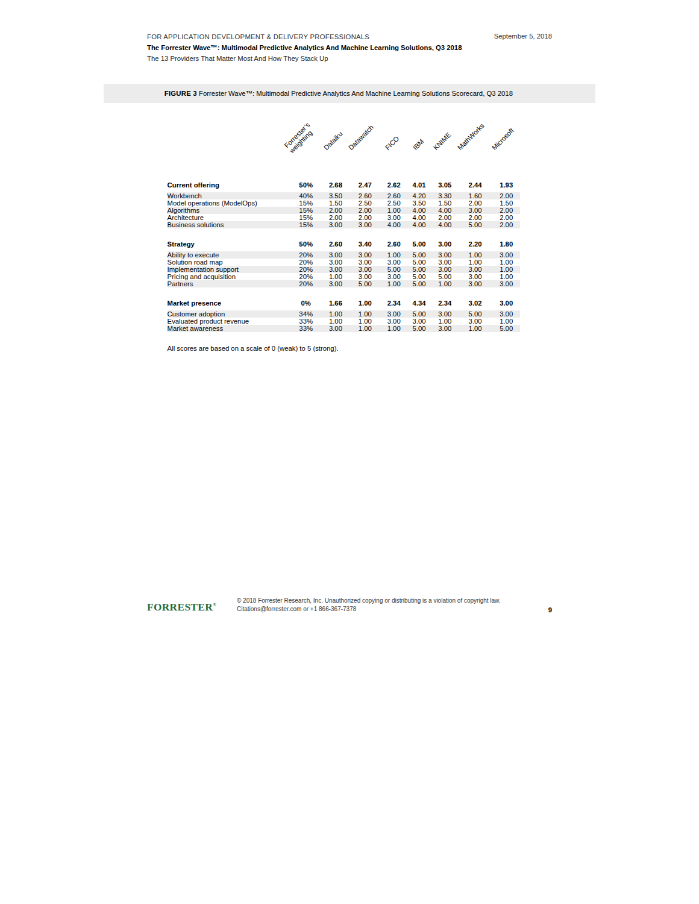FOR APPLICATION DEVELOPMENT & DELIVERY PROFESSIONALS
The Forrester Wave™: Multimodal Predictive Analytics And Machine Learning Solutions, Q3 2018
The 13 Providers That Matter Most And How They Stack Up
September 5, 2018
FIGURE 3 Forrester Wave™: Multimodal Predictive Analytics And Machine Learning Solutions Scorecard, Q3 2018
| | Forrester’s weighting | Dataiku | Datawatch | FICO | IBM | KNIME | MathWorks | Microsoft |
| --- | --- | --- | --- | --- | --- | --- | --- | --- |
| Current offering | 50% | 2.68 | 2.47 | 2.62 | 4.01 | 3.05 | 2.44 | 1.93 |
| Workbench | 40% | 3.50 | 2.60 | 2.60 | 4.20 | 3.30 | 1.60 | 2.00 |
| Model operations (ModelOps) | 15% | 1.50 | 2.50 | 2.50 | 3.50 | 1.50 | 2.00 | 1.50 |
| Algorithms | 15% | 2.00 | 2.00 | 1.00 | 4.00 | 4.00 | 3.00 | 2.00 |
| Architecture | 15% | 2.00 | 2.00 | 3.00 | 4.00 | 2.00 | 2.00 | 2.00 |
| Business solutions | 15% | 3.00 | 3.00 | 4.00 | 4.00 | 4.00 | 5.00 | 2.00 |
| Strategy | 50% | 2.60 | 3.40 | 2.60 | 5.00 | 3.00 | 2.20 | 1.80 |
| Ability to execute | 20% | 3.00 | 3.00 | 1.00 | 5.00 | 3.00 | 1.00 | 3.00 |
| Solution road map | 20% | 3.00 | 3.00 | 3.00 | 5.00 | 3.00 | 1.00 | 1.00 |
| Implementation support | 20% | 3.00 | 3.00 | 5.00 | 5.00 | 3.00 | 3.00 | 1.00 |
| Pricing and acquisition | 20% | 1.00 | 3.00 | 3.00 | 5.00 | 5.00 | 3.00 | 1.00 |
| Partners | 20% | 3.00 | 5.00 | 1.00 | 5.00 | 1.00 | 3.00 | 3.00 |
| Market presence | 0% | 1.66 | 1.00 | 2.34 | 4.34 | 2.34 | 3.02 | 3.00 |
| Customer adoption | 34% | 1.00 | 1.00 | 3.00 | 5.00 | 3.00 | 5.00 | 3.00 |
| Evaluated product revenue | 33% | 1.00 | 1.00 | 3.00 | 3.00 | 1.00 | 3.00 | 1.00 |
| Market awareness | 33% | 3.00 | 1.00 | 1.00 | 5.00 | 3.00 | 1.00 | 5.00 |
All scores are based on a scale of 0 (weak) to 5 (strong).
FORRESTER®
© 2018 Forrester Research, Inc. Unauthorized copying or distributing is a violation of copyright law.
Citations@forrester.com or +1 866-367-7378
9